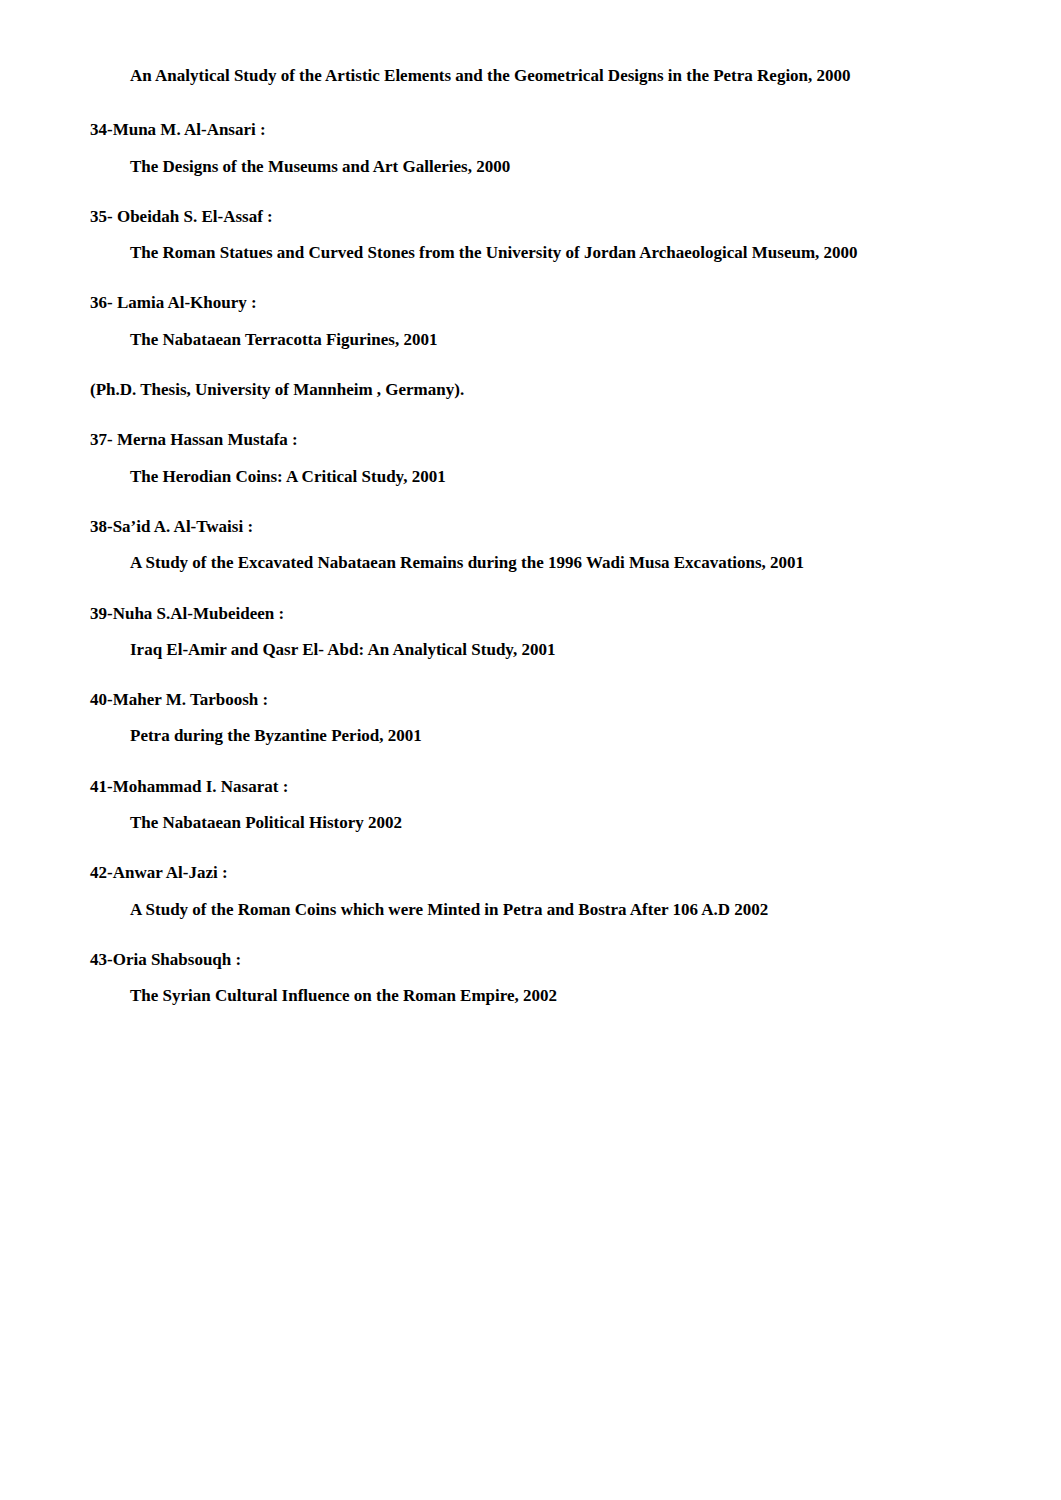An Analytical Study of the Artistic Elements and the Geometrical Designs in the Petra Region, 2000
34-Muna M. Al-Ansari :
The Designs of the Museums and Art Galleries, 2000
35- Obeidah S. El-Assaf :
The Roman Statues and Curved Stones from the University of Jordan Archaeological Museum, 2000
36- Lamia Al-Khoury :
The Nabataean Terracotta Figurines, 2001
(Ph.D. Thesis, University of Mannheim , Germany).
37- Merna Hassan Mustafa :
The Herodian Coins: A Critical Study, 2001
38-Sa’id A. Al-Twaisi :
A Study of the Excavated Nabataean Remains during the 1996 Wadi Musa Excavations, 2001
39-Nuha S.Al-Mubeideen :
Iraq El-Amir and Qasr El- Abd: An Analytical Study, 2001
40-Maher M. Tarboosh :
Petra during the Byzantine Period, 2001
41-Mohammad I. Nasarat :
The Nabataean Political History 2002
42-Anwar Al-Jazi :
A Study of the Roman Coins which were Minted in Petra and Bostra After 106 A.D 2002
43-Oria Shabsouqh :
The Syrian Cultural Influence on the Roman Empire, 2002